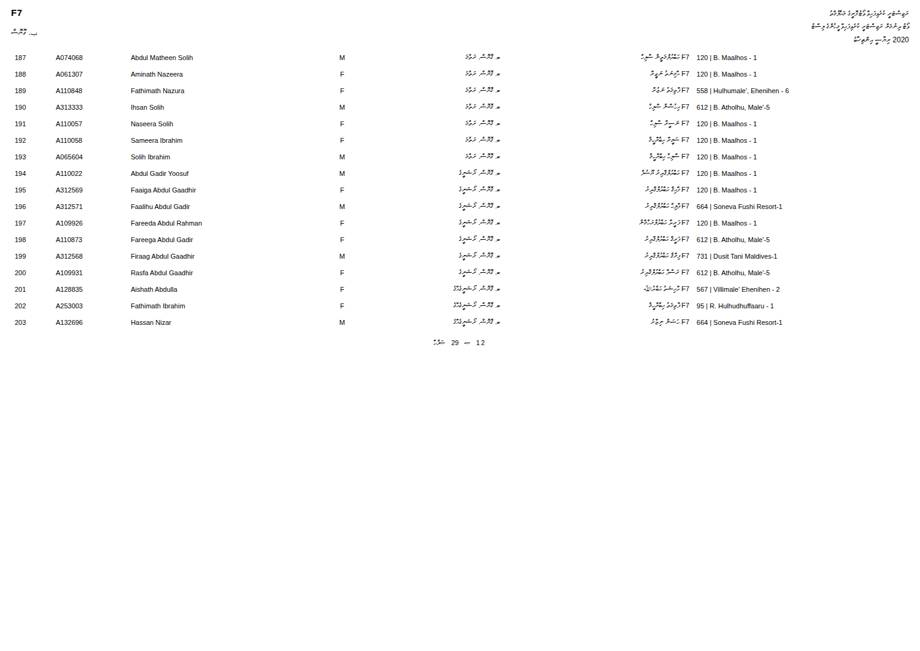F7
ب. ގޮޔޮސް
ރަޖިސްޓަރީ ކުރެވިފައިވާ ވޯޓު ފޮށީގެ މައުލޫމާތު
ވޯޓު ދިނުމަށް ރަޖިސްޓަރީ ކުރެވިފައިވާ މީހުންގެ ލިސްޓު
2020 ރިޔާސީ އިންތިޚާބު
| 187 | A074068 | Abdul Matheen Solih | M | ބ. ގޮޔޮސް، ރަތްމަ | F7 ޢަބްދުލްމަތީން ޞާލިޙް | 120 / B. Maalhos - 1 |
| 188 | A061307 | Aminath Nazeera | F | ބ. ގޮޔޮސް، ރަތްމަ | F7 އާމިނަތު ނަޒީރާ | 120 / B. Maalhos - 1 |
| 189 | A110848 | Fathimath Nazura | F | ބ. ގޮޔޮސް، ރަތްމަ | F7 ފާތިމަތު ނަޒުރާ | 558 / Hulhumale', Ehenihen - 6 |
| 190 | A313333 | Ihsan Solih | M | ބ. ގޮޔޮސް، ރަތްމަ | F7 އިހުސާން ޞާލިޙް | 612 / B. Atholhu, Male'-5 |
| 191 | A110057 | Naseera Solih | F | ބ. ގޮޔޮސް، ރަތްމަ | F7 ނަސީރާ ޞާލިޙް | 120 / B. Maalhos - 1 |
| 192 | A110058 | Sameera Ibrahim | F | ބ. ގޮޔޮސް، ރަތްމަ | F7 ސަމީރާ އިބްރާހީމް | 120 / B. Maalhos - 1 |
| 193 | A065604 | Solih Ibrahim | M | ބ. ގޮޔޮސް، ރަތްމަ | F7 ޞާލިޙް އިބްރާހީމް | 120 / B. Maalhos - 1 |
| 194 | A110022 | Abdul Gadir Yoosuf | M | ބ. ގޮޔޮސް، ރޯޝަނީގެ | F7 ޢަބްދުލްޤާދިރު ޔޫސުފް | 120 / B. Maalhos - 1 |
| 195 | A312569 | Faaiga Abdul Gaadhir | F | ބ. ގޮޔޮސް، ރޯޝަނީގެ | F7 ފާއިޤާ ޢަބްދުލްޤާދިރު | 120 / B. Maalhos - 1 |
| 196 | A312571 | Faalihu Abdul Gadir | M | ބ. ގޮޔޮސް، ރޯޝަނީގެ | F7 ފާލިޙް ޢަބްދުލްޤާދިރު | 664 / Soneva Fushi Resort-1 |
| 197 | A109926 | Fareeda Abdul Rahman | F | ބ. ގޮޔޮސް، ރޯޝަނީގެ | F7 ފަރީދާ ޢަބްދުލްރަޙްމާން | 120 / B. Maalhos - 1 |
| 198 | A110873 | Fareega Abdul Gadir | F | ބ. ގޮޔޮސް، ރޯޝަނީގެ | F7 ފަރީޤާ ޢަބްދުލްޤާދިރު | 612 / B. Atholhu, Male'-5 |
| 199 | A312568 | Firaag Abdul Gaadhir | M | ބ. ގޮޔޮސް، ރޯޝަނީގެ | F7 ފިރާޤް ޢަބްދުލްޤާދިރު | 731 / Dusit Tani Maldives-1 |
| 200 | A109931 | Rasfa Abdul Gaadhir | F | ބ. ގޮޔޮސް، ރޯޝަނީގެ | F7 ރަސްފާ ޢަބްދުލްޤާދިރު | 612 / B. Atholhu, Male'-5 |
| 201 | A128835 | Aishath Abdulla | F | ބ. ގޮޔޮސް، ރޯޝަނީގެއާގެ | F7 ޢާއިޝަތު ޢަބްދުﷲ | 567 / Villimale' Ehenihen - 2 |
| 202 | A253003 | Fathimath Ibrahim | F | ބ. ގޮޔޮސް، ރޯޝަނީގެއާގެ | F7 ފާތިމަތު އިބްރާހީމް | 95 / R. Hulhudhuffaaru - 1 |
| 203 | A132696 | Hassan Nizar | M | ބ. ގޮޔޮސް، ރޯޝަނީގެއާގެ | F7 ޙަސަން ނިޒާރު | 664 / Soneva Fushi Resort-1 |
12 ޞ 29 ޞަފްޙާ